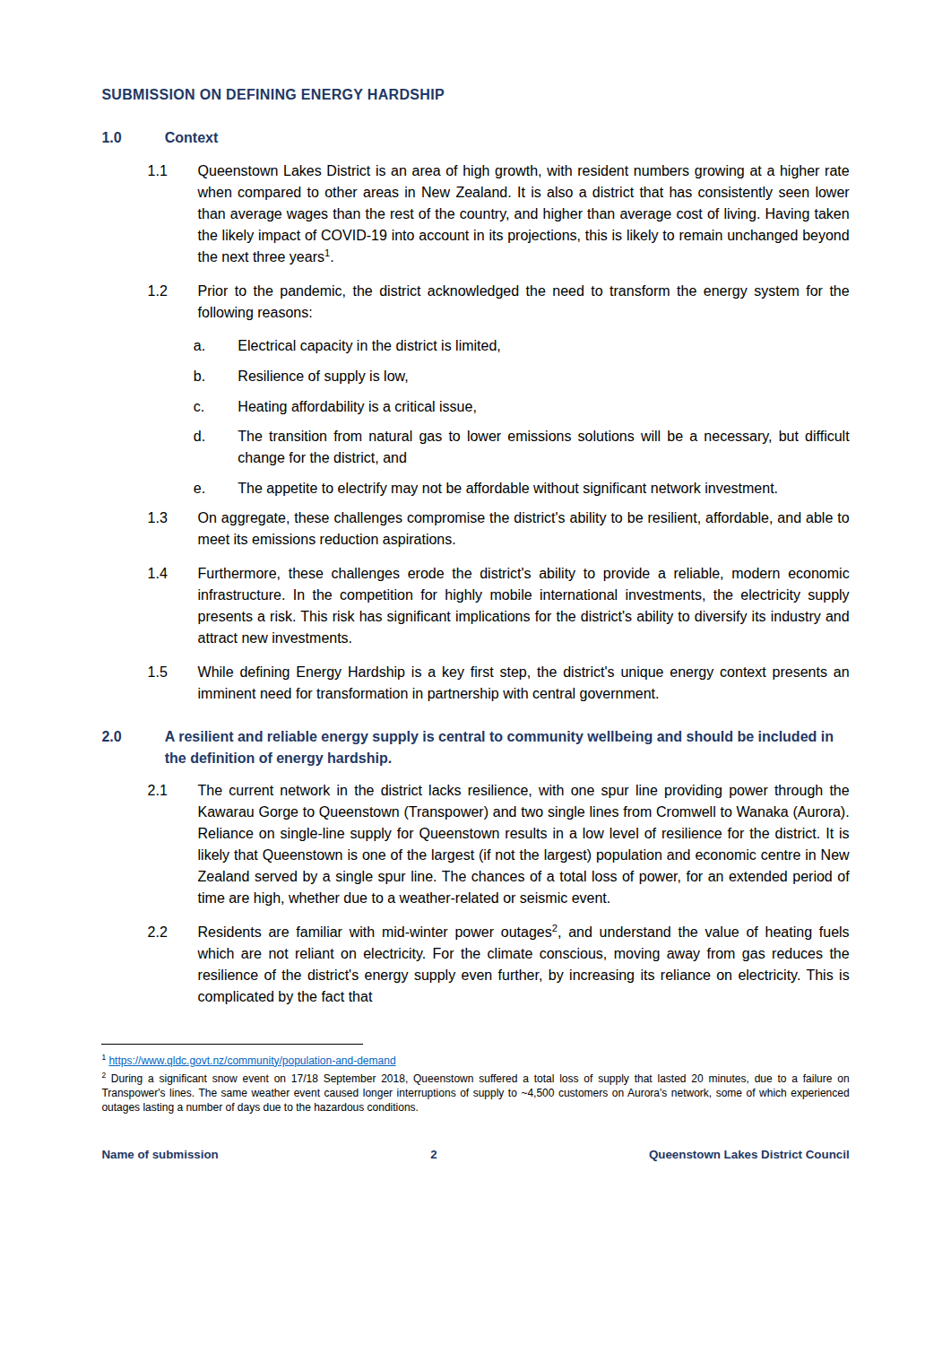Submission on Defining Energy Hardship
1.0 Context
1.1 Queenstown Lakes District is an area of high growth, with resident numbers growing at a higher rate when compared to other areas in New Zealand. It is also a district that has consistently seen lower than average wages than the rest of the country, and higher than average cost of living. Having taken the likely impact of COVID-19 into account in its projections, this is likely to remain unchanged beyond the next three years1.
1.2 Prior to the pandemic, the district acknowledged the need to transform the energy system for the following reasons:
a. Electrical capacity in the district is limited,
b. Resilience of supply is low,
c. Heating affordability is a critical issue,
d. The transition from natural gas to lower emissions solutions will be a necessary, but difficult change for the district, and
e. The appetite to electrify may not be affordable without significant network investment.
1.3 On aggregate, these challenges compromise the district's ability to be resilient, affordable, and able to meet its emissions reduction aspirations.
1.4 Furthermore, these challenges erode the district's ability to provide a reliable, modern economic infrastructure. In the competition for highly mobile international investments, the electricity supply presents a risk. This risk has significant implications for the district's ability to diversify its industry and attract new investments.
1.5 While defining Energy Hardship is a key first step, the district's unique energy context presents an imminent need for transformation in partnership with central government.
2.0 A resilient and reliable energy supply is central to community wellbeing and should be included in the definition of energy hardship.
2.1 The current network in the district lacks resilience, with one spur line providing power through the Kawarau Gorge to Queenstown (Transpower) and two single lines from Cromwell to Wanaka (Aurora). Reliance on single-line supply for Queenstown results in a low level of resilience for the district. It is likely that Queenstown is one of the largest (if not the largest) population and economic centre in New Zealand served by a single spur line. The chances of a total loss of power, for an extended period of time are high, whether due to a weather-related or seismic event.
2.2 Residents are familiar with mid-winter power outages2, and understand the value of heating fuels which are not reliant on electricity. For the climate conscious, moving away from gas reduces the resilience of the district's energy supply even further, by increasing its reliance on electricity. This is complicated by the fact that
1 https://www.qldc.govt.nz/community/population-and-demand
2 During a significant snow event on 17/18 September 2018, Queenstown suffered a total loss of supply that lasted 20 minutes, due to a failure on Transpower's lines. The same weather event caused longer interruptions of supply to ~4,500 customers on Aurora's network, some of which experienced outages lasting a number of days due to the hazardous conditions.
Name of submission 2 Queenstown Lakes District Council